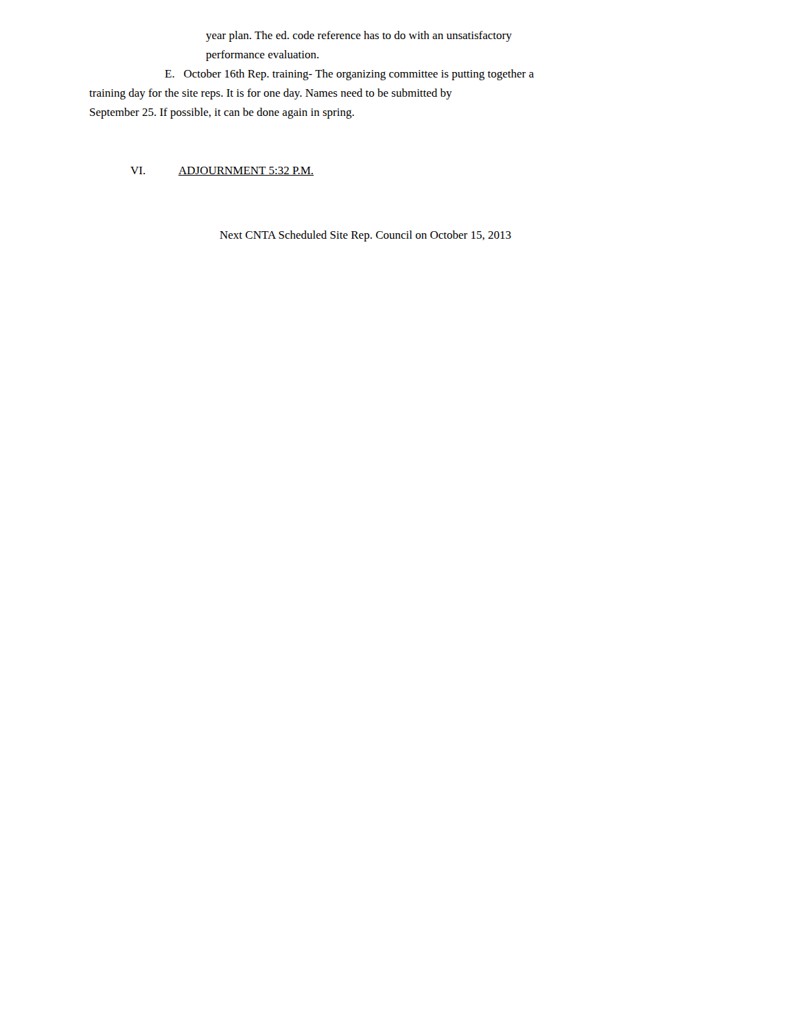year plan. The ed. code reference has to do with an unsatisfactory
performance evaluation.
E. October 16th Rep. training- The organizing committee is putting together a
training day for the site reps. It is for one day. Names need to be submitted by
September 25. If possible, it can be done again in spring.
VI. ADJOURNMENT 5:32 P.M.
Next CNTA Scheduled Site Rep. Council on October 15, 2013